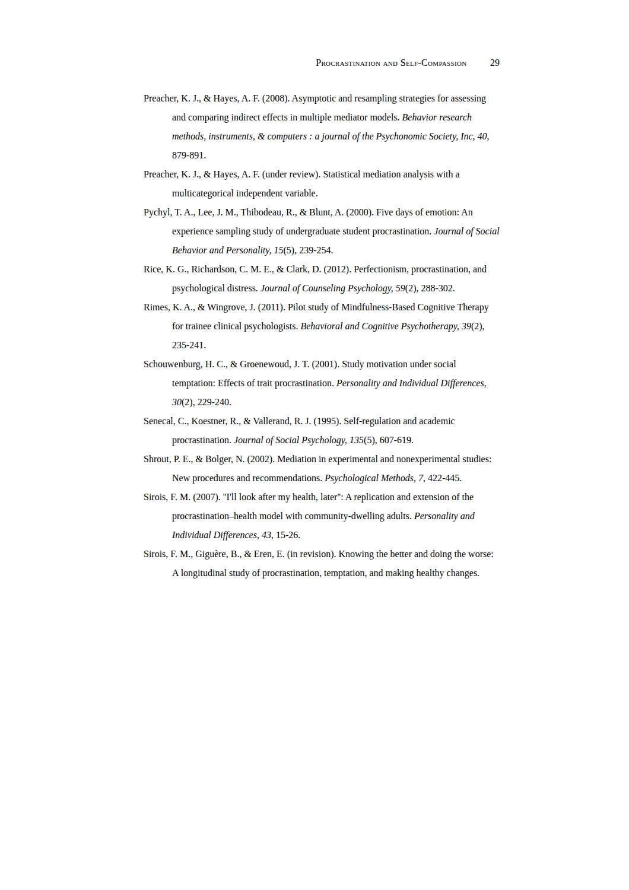Procrastination and Self-Compassion 29
Preacher, K. J., & Hayes, A. F. (2008). Asymptotic and resampling strategies for assessing and comparing indirect effects in multiple mediator models. Behavior research methods, instruments, & computers : a journal of the Psychonomic Society, Inc, 40, 879-891.
Preacher, K. J., & Hayes, A. F. (under review). Statistical mediation analysis with a multicategorical independent variable.
Pychyl, T. A., Lee, J. M., Thibodeau, R., & Blunt, A. (2000). Five days of emotion: An experience sampling study of undergraduate student procrastination. Journal of Social Behavior and Personality, 15(5), 239-254.
Rice, K. G., Richardson, C. M. E., & Clark, D. (2012). Perfectionism, procrastination, and psychological distress. Journal of Counseling Psychology, 59(2), 288-302.
Rimes, K. A., & Wingrove, J. (2011). Pilot study of Mindfulness-Based Cognitive Therapy for trainee clinical psychologists. Behavioral and Cognitive Psychotherapy, 39(2), 235-241.
Schouwenburg, H. C., & Groenewoud, J. T. (2001). Study motivation under social temptation: Effects of trait procrastination. Personality and Individual Differences, 30(2), 229-240.
Senecal, C., Koestner, R., & Vallerand, R. J. (1995). Self-regulation and academic procrastination. Journal of Social Psychology, 135(5), 607-619.
Shrout, P. E., & Bolger, N. (2002). Mediation in experimental and nonexperimental studies: New procedures and recommendations. Psychological Methods, 7, 422-445.
Sirois, F. M. (2007). ''I'll look after my health, later'': A replication and extension of the procrastination–health model with community-dwelling adults. Personality and Individual Differences, 43, 15-26.
Sirois, F. M., Giguère, B., & Eren, E. (in revision). Knowing the better and doing the worse: A longitudinal study of procrastination, temptation, and making healthy changes.